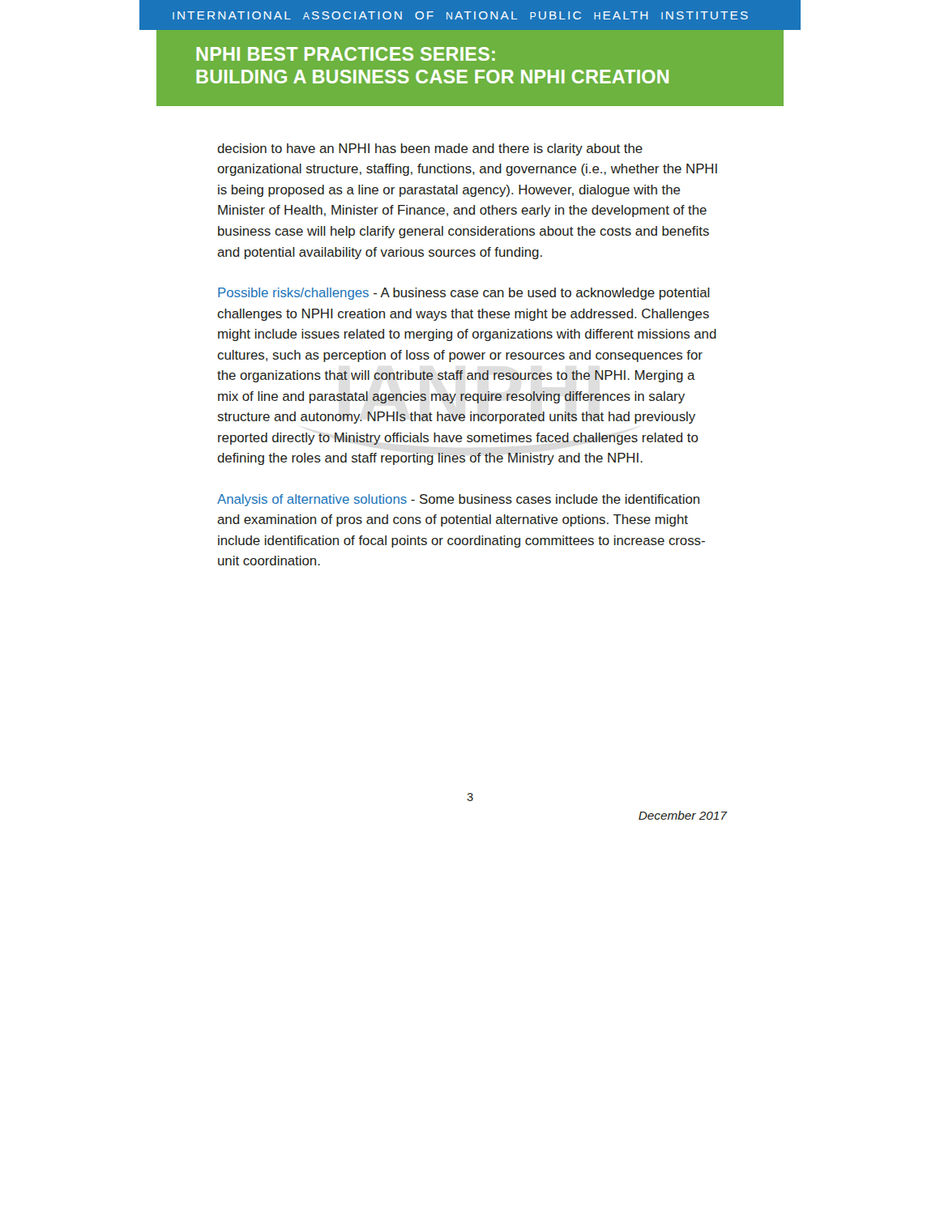INTERNATIONAL ASSOCIATION OF NATIONAL PUBLIC HEALTH INSTITUTES
NPHI BEST PRACTICES SERIES:
BUILDING A BUSINESS CASE FOR NPHI CREATION
IANPHI
decision to have an NPHI has been made and there is clarity about the organizational structure, staffing, functions, and governance (i.e., whether the NPHI is being proposed as a line or parastatal agency). However, dialogue with the Minister of Health, Minister of Finance, and others early in the development of the business case will help clarify general considerations about the costs and benefits and potential availability of various sources of funding.
Possible risks/challenges - A business case can be used to acknowledge potential challenges to NPHI creation and ways that these might be addressed. Challenges might include issues related to merging of organizations with different missions and cultures, such as perception of loss of power or resources and consequences for the organizations that will contribute staff and resources to the NPHI. Merging a mix of line and parastatal agencies may require resolving differences in salary structure and autonomy. NPHIs that have incorporated units that had previously reported directly to Ministry officials have sometimes faced challenges related to defining the roles and staff reporting lines of the Ministry and the NPHI.
Analysis of alternative solutions - Some business cases include the identification and examination of pros and cons of potential alternative options. These might include identification of focal points or coordinating committees to increase cross-unit coordination.
3
December 2017